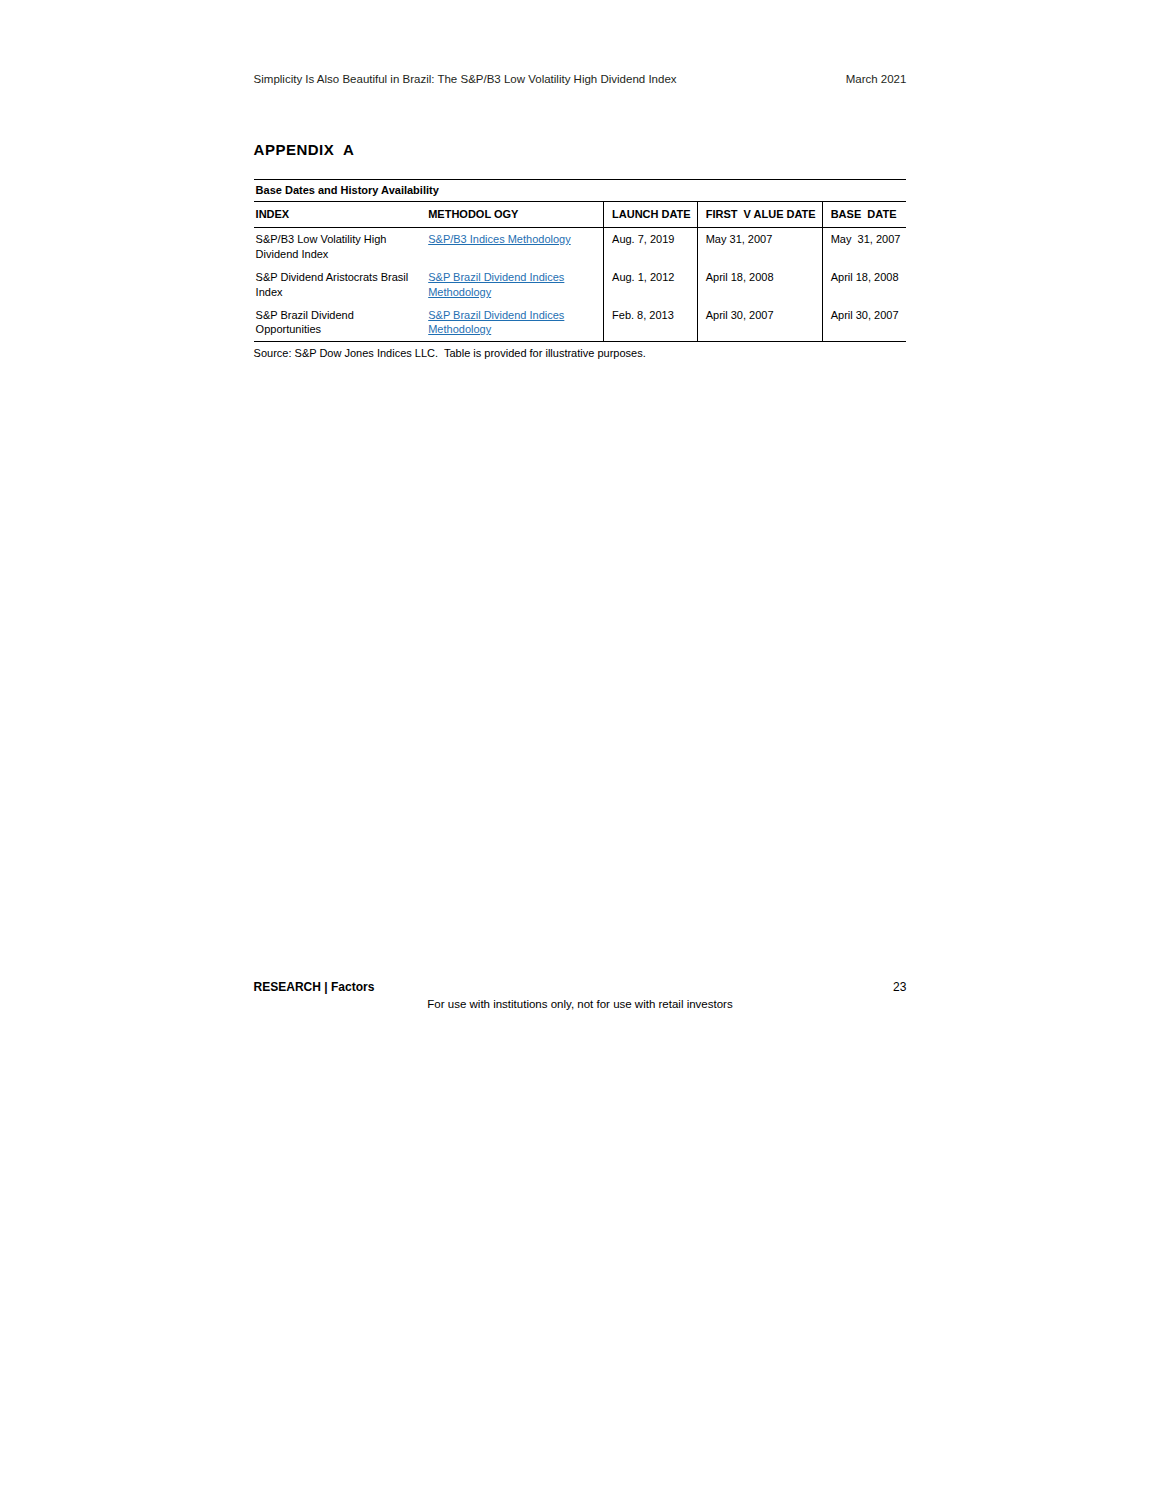Simplicity Is Also Beautiful in Brazil: The S&P/B3 Low Volatility High Dividend Index
March 2021
APPENDIX A
Base Dates and History Availability
| INDEX | METHODOL OGY | LAUNCH DATE | FIRST V ALUE DATE | BASE DATE |
| --- | --- | --- | --- | --- |
| S&P/B3 Low Volatility High Dividend Index | S&P/B3 Indices Methodology | Aug. 7, 2019 | May 31, 2007 | May 31, 2007 |
| S&P Dividend Aristocrats Brasil Index | S&P Brazil Dividend Indices Methodology | Aug. 1, 2012 | April 18, 2008 | April 18, 2008 |
| S&P Brazil Dividend Opportunities | S&P Brazil Dividend Indices Methodology | Feb. 8, 2013 | April 30, 2007 | April 30, 2007 |
Source: S&P Dow Jones Indices LLC. Table is provided for illustrative purposes.
RESEARCH | Factors
23
For use with institutions only, not for use with retail investors